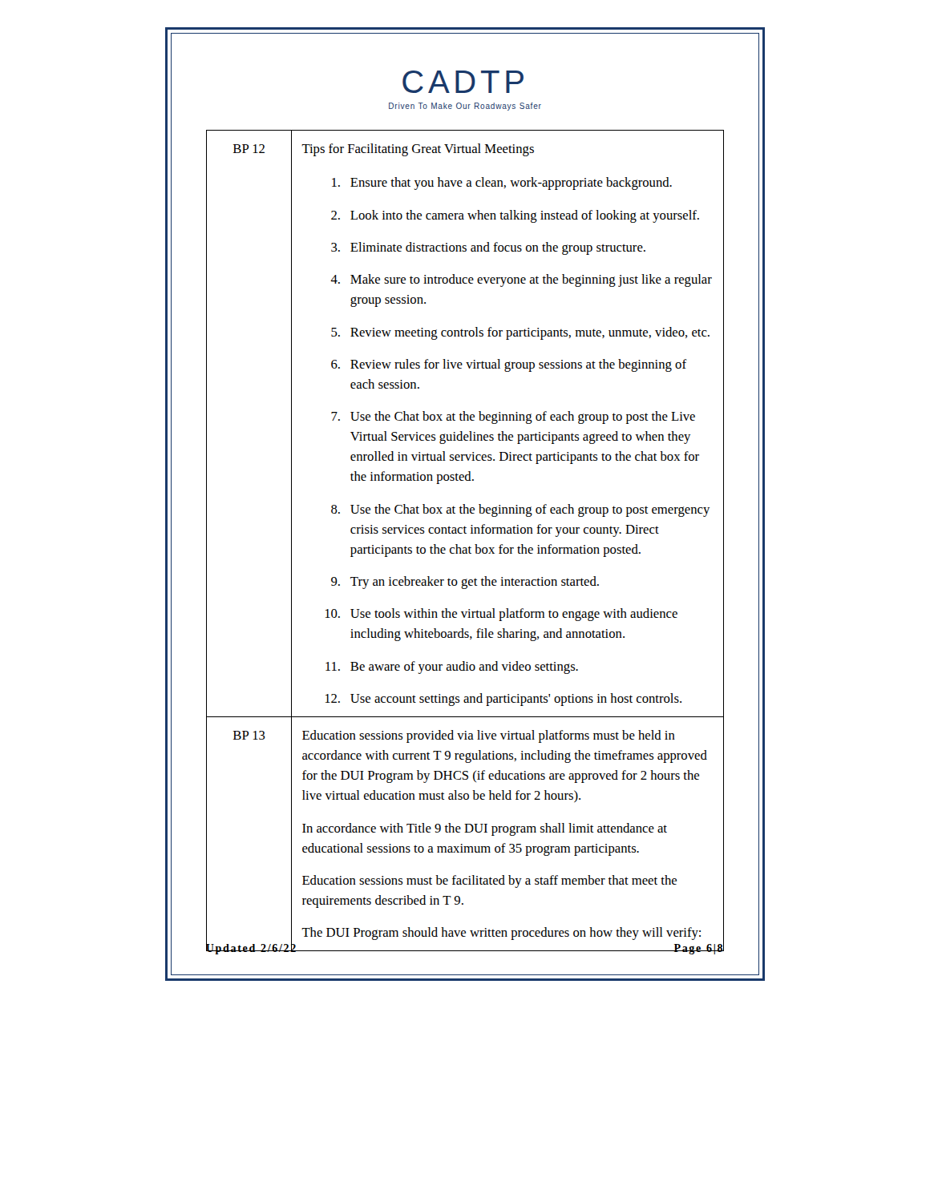CADTP
Driven To Make Our Roadways Safer
| BP 12 | Tips for Facilitating Great Virtual Meetings Ensure that you have a clean, work-appropriate background. Look into the camera when talking instead of looking at yourself. Eliminate distractions and focus on the group structure. Make sure to introduce everyone at the beginning just like a regular group session. Review meeting controls for participants, mute, unmute, video, etc. Review rules for live virtual group sessions at the beginning of each session. Use the Chat box at the beginning of each group to post the Live Virtual Services guidelines the participants agreed to when they enrolled in virtual services. Direct participants to the chat box for the information posted. Use the Chat box at the beginning of each group to post emergency crisis services contact information for your county. Direct participants to the chat box for the information posted. Try an icebreaker to get the interaction started. Use tools within the virtual platform to engage with audience including whiteboards, file sharing, and annotation. Be aware of your audio and video settings. Use account settings and participants' options in host controls. |
| BP 13 | Education sessions provided via live virtual platforms must be held in accordance with current T 9 regulations, including the timeframes approved for the DUI Program by DHCS (if educations are approved for 2 hours the live virtual education must also be held for 2 hours). In accordance with Title 9 the DUI program shall limit attendance at educational sessions to a maximum of 35 program participants. Education sessions must be facilitated by a staff member that meet the requirements described in T 9. The DUI Program should have written procedures on how they will verify: |
Updated 2/6/22 Page 6|8